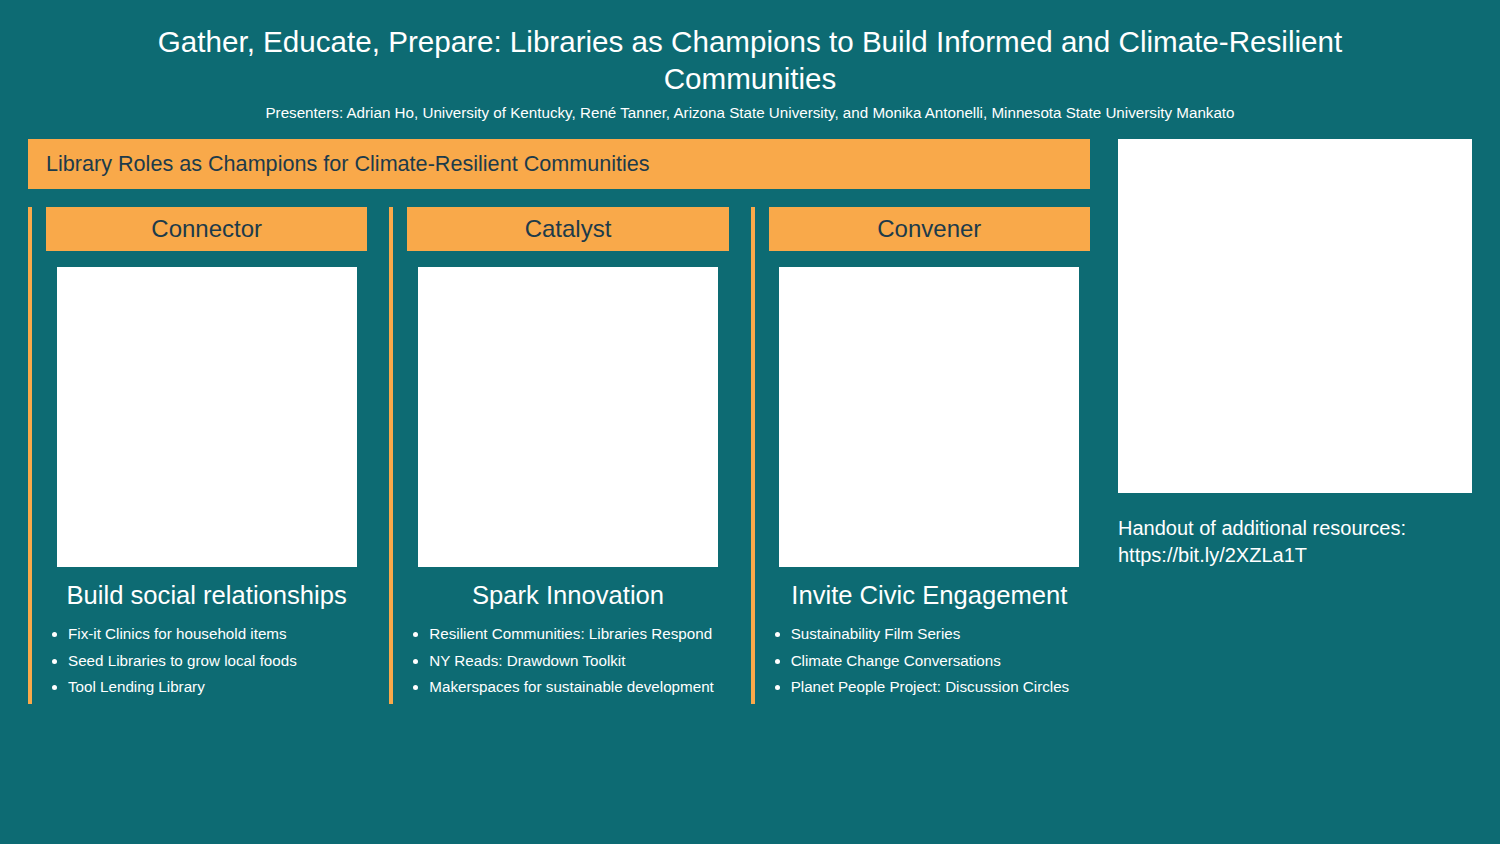Gather, Educate, Prepare: Libraries as Champions to Build Informed and Climate-Resilient Communities
Presenters: Adrian Ho, University of Kentucky, René Tanner, Arizona State University, and Monika Antonelli, Minnesota State University Mankato
Library Roles as Champions for Climate-Resilient Communities
Connector
Build social relationships
Fix-it Clinics for household items
Seed Libraries to grow local foods
Tool Lending Library
Catalyst
Spark Innovation
Resilient Communities: Libraries Respond
NY Reads: Drawdown Toolkit
Makerspaces for sustainable development
Convener
Invite Civic Engagement
Sustainability Film Series
Climate Change Conversations
Planet People Project: Discussion Circles
Handout of additional resources:
https://bit.ly/2XZLa1T